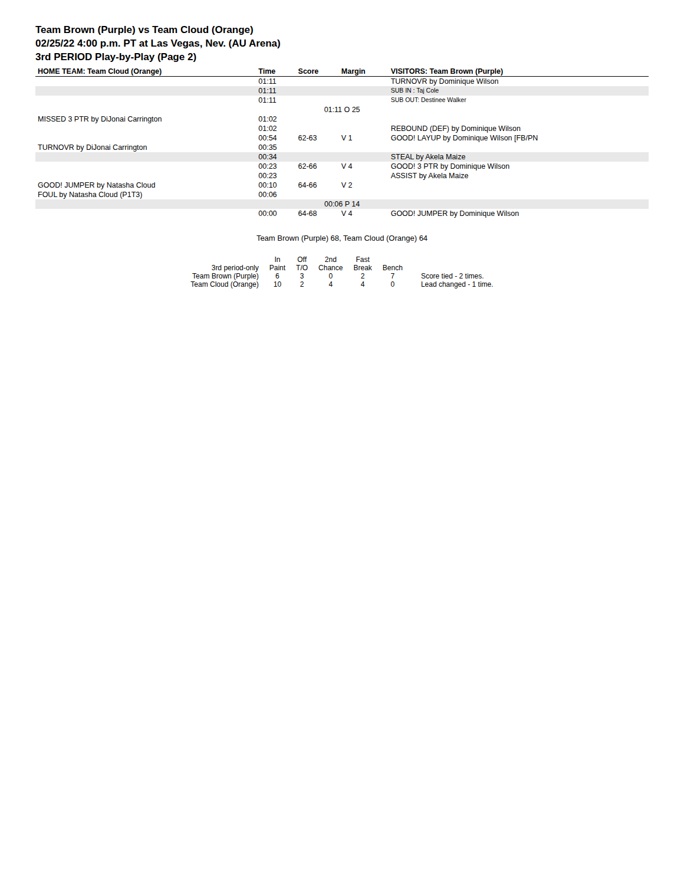Team Brown (Purple) vs Team Cloud (Orange)
02/25/22 4:00 p.m. PT at Las Vegas, Nev. (AU Arena)
3rd PERIOD Play-by-Play (Page 2)
| HOME TEAM: Team Cloud (Orange) | Time | Score | Margin | VISITORS: Team Brown (Purple) |
| --- | --- | --- | --- | --- |
| | 01:11 | | | TURNOVR by Dominique Wilson |
| | 01:11 | | | SUB IN : Taj Cole |
| | 01:11 | | | SUB OUT: Destinee Walker |
| | | 01:11 O 25 | |
| MISSED 3 PTR by DiJonai Carrington | 01:02 | | | |
| | 01:02 | | | REBOUND (DEF) by Dominique Wilson |
| | 00:54 | 62-63 | V 1 | GOOD! LAYUP by Dominique Wilson [FB/PN |
| TURNOVR by DiJonai Carrington | 00:35 | | | |
| | 00:34 | | | STEAL by Akela Maize |
| | 00:23 | 62-66 | V 4 | GOOD! 3 PTR by Dominique Wilson |
| | 00:23 | | | ASSIST by Akela Maize |
| GOOD! JUMPER by Natasha Cloud | 00:10 | 64-66 | V 2 | |
| FOUL by Natasha Cloud (P1T3) | 00:06 | | | |
| | | 00:06 P 14 | |
| | 00:00 | 64-68 | V 4 | GOOD! JUMPER by Dominique Wilson |
Team Brown (Purple) 68, Team Cloud (Orange) 64
| | In | Off | 2nd | Fast | | |
| 3rd period-only | Paint | T/O | Chance | Break | Bench | |
| Team Brown (Purple) | 6 | 3 | 0 | 2 | 7 | Score tied - 2 times. |
| Team Cloud (Orange) | 10 | 2 | 4 | 4 | 0 | Lead changed - 1 time. |